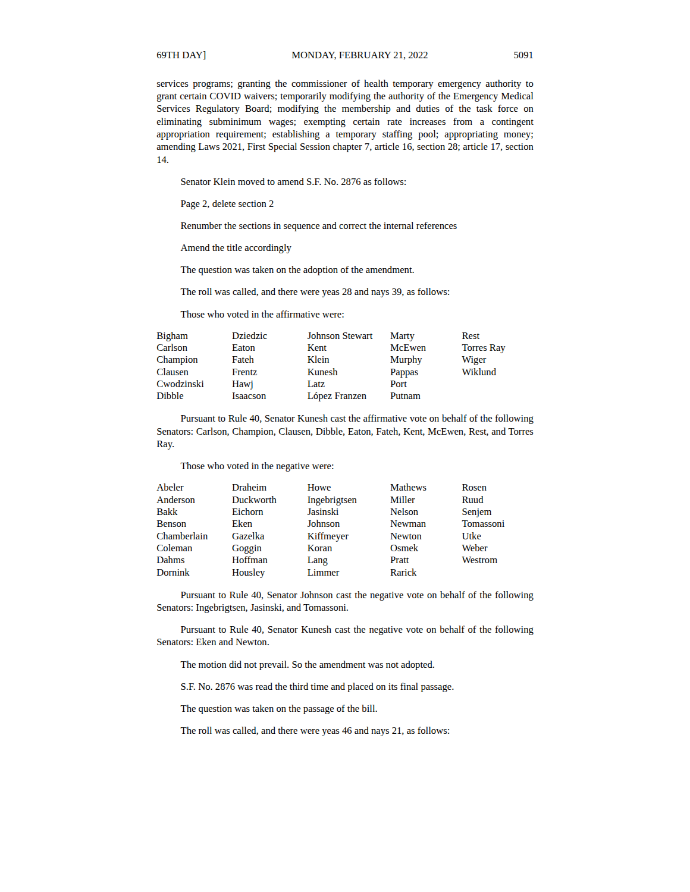69TH DAY]
MONDAY, FEBRUARY 21, 2022
5091
services programs; granting the commissioner of health temporary emergency authority to grant certain COVID waivers; temporarily modifying the authority of the Emergency Medical Services Regulatory Board; modifying the membership and duties of the task force on eliminating subminimum wages; exempting certain rate increases from a contingent appropriation requirement; establishing a temporary staffing pool; appropriating money; amending Laws 2021, First Special Session chapter 7, article 16, section 28; article 17, section 14.
Senator Klein moved to amend S.F. No. 2876 as follows:
Page 2, delete section 2
Renumber the sections in sequence and correct the internal references
Amend the title accordingly
The question was taken on the adoption of the amendment.
The roll was called, and there were yeas 28 and nays 39, as follows:
Those who voted in the affirmative were:
| Bigham | Dziedzic | Johnson Stewart | Marty | Rest |
| Carlson | Eaton | Kent | McEwen | Torres Ray |
| Champion | Fateh | Klein | Murphy | Wiger |
| Clausen | Frentz | Kunesh | Pappas | Wiklund |
| Cwodzinski | Hawj | Latz | Port | |
| Dibble | Isaacson | López Franzen | Putnam | |
Pursuant to Rule 40, Senator Kunesh cast the affirmative vote on behalf of the following Senators: Carlson, Champion, Clausen, Dibble, Eaton, Fateh, Kent, McEwen, Rest, and Torres Ray.
Those who voted in the negative were:
| Abeler | Draheim | Howe | Mathews | Rosen |
| Anderson | Duckworth | Ingebrigtsen | Miller | Ruud |
| Bakk | Eichorn | Jasinski | Nelson | Senjem |
| Benson | Eken | Johnson | Newman | Tomassoni |
| Chamberlain | Gazelka | Kiffmeyer | Newton | Utke |
| Coleman | Goggin | Koran | Osmek | Weber |
| Dahms | Hoffman | Lang | Pratt | Westrom |
| Dornink | Housley | Limmer | Rarick | |
Pursuant to Rule 40, Senator Johnson cast the negative vote on behalf of the following Senators: Ingebrigtsen, Jasinski, and Tomassoni.
Pursuant to Rule 40, Senator Kunesh cast the negative vote on behalf of the following Senators: Eken and Newton.
The motion did not prevail. So the amendment was not adopted.
S.F. No. 2876 was read the third time and placed on its final passage.
The question was taken on the passage of the bill.
The roll was called, and there were yeas 46 and nays 21, as follows: